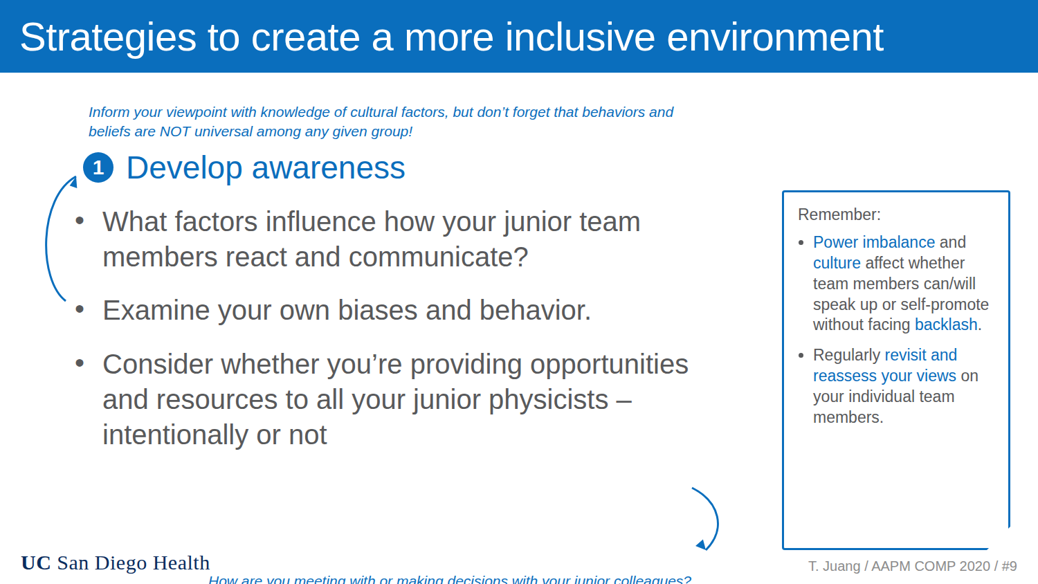Strategies to create a more inclusive environment
Inform your viewpoint with knowledge of cultural factors, but don’t forget that behaviors and beliefs are NOT universal among any given group!
1 Develop awareness
What factors influence how your junior team members react and communicate?
Examine your own biases and behavior.
Consider whether you’re providing opportunities and resources to all your junior physicists – intentionally or not
How are you meeting with or making decisions with your junior colleagues? Who do you see in casual work settings (e.g., coffee breaks, lunch) or outside of work?
Remember:
Power imbalance and culture affect whether team members can/will speak up or self-promote without facing backlash.
Regularly revisit and reassess your views on your individual team members.
UC San Diego Health
T. Juang / AAPM COMP 2020 / #9